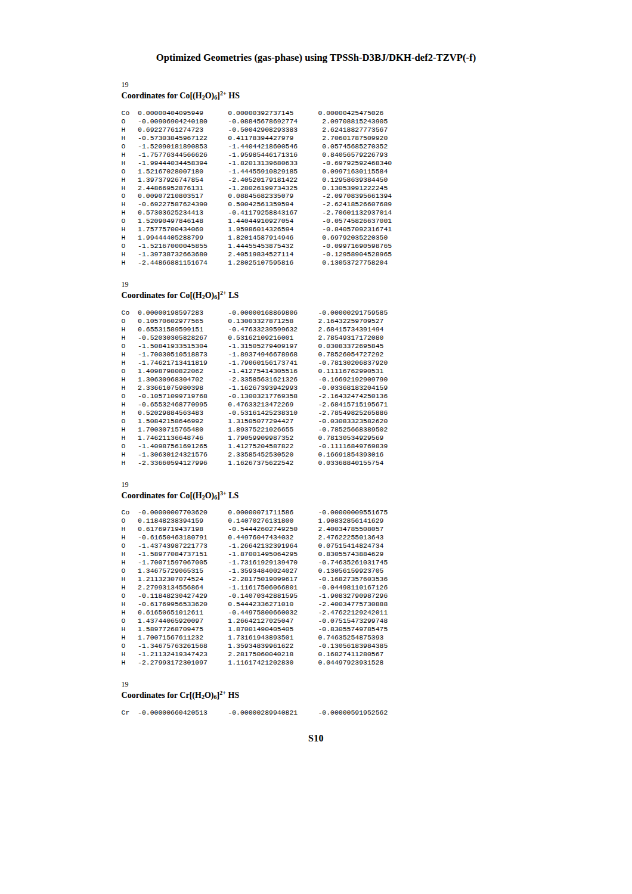Optimized Geometries (gas-phase) using TPSSh-D3BJ/DKH-def2-TZVP(-f)
19
Coordinates for Co[(H2O)6]2+ HS
Co  0.00000404095949      0.00000392737145      0.00000425475026
O   -0.00906904240180     -0.08845678692774      2.09708815243905
H   0.69227761274723      -0.50042908293383      2.62418827773567
H   -0.57303845967122     0.41178394427979       2.70601787509920
O   -1.52090181890853     -1.44044218600546      0.05745685270352
H   -1.75776344566626     -1.95985446171316      0.84056579226793
H   -1.99444034458394     -1.82013139680633      -0.69792592468340
O   1.52167028007180      -1.44455910829185      0.09971630115584
H   1.39737926747854      -2.40520179181422      0.12958639384450
H   2.44866952876131      -1.28026199734325      0.13053991222245
O   0.00907210803517      0.08845682335079       -2.09708395661394
H   -0.69227587624390     0.50042561359594       -2.62418526607689
H   0.57303625234413      -0.41179258843167      -2.70601132937014
O   1.52090497846148      1.44044910927054       -0.05745826637001
H   1.75775700434060      1.95986014326594       -0.84057092316741
H   1.99444405288799      1.82014587914946       0.69792035220350
O   -1.52167000045855     1.44455453875432       -0.09971690598765
H   -1.39738732663680     2.40519834527114       -0.12958904528965
H   -2.44866881151674     1.28025107595816       0.13053727758204
19
Coordinates for Co[(H2O)6]2+ LS
Co  0.00000198597283      -0.00000168869806     -0.00000291759585
O   0.10570602977565      0.13003327871258      2.16432259709527
H   0.65531589599151      -0.47633239599632     2.68415734391494
H   -0.52030305828267     0.53162109216001      2.78549317172080
O   -1.50841933515304     -1.31505279409197     0.03083372695845
H   -1.70030510518873     -1.89374946678968     0.78526054727292
H   -1.74621713411819     -1.79060156173741     -0.78130206837920
O   1.40987980822062      -1.41275414305516     0.11116762990531
H   1.30630968304702      -2.33585631621326     -0.16692192909790
H   2.33661075980398      -1.16267393942993     -0.03368183204159
O   -0.10571099719768     -0.13003217769358     -2.16432474250136
H   -0.65532468770995     0.47633213472269      -2.68415715195671
H   0.52029884563483      -0.53161425238310     -2.78549825265886
O   1.50842158646992      1.31505077294427      -0.03083323582620
H   1.70030715765480      1.89375221026655      -0.78525668389502
H   1.74621136648746      1.79059909987352      0.78130534929569
O   -1.40987561691265     1.41275204587822      -0.11116849769839
H   -1.30630124321576     2.33585452530520      0.16691854393016
H   -2.33660594127996     1.16267375622542      0.03368840155754
19
Coordinates for Co[(H2O)6]3+ LS
Co  -0.00000007703620     0.00000071711586      -0.00000009551675
O   0.11848238394159      0.14070276131800      1.90832856141629
H   0.61769719437198      -0.54442602749250     2.40034785508057
H   -0.61650463180791     0.44976047434032      2.47622255013643
O   -1.43743987221773     -1.26642132391964     0.07515414824734
H   -1.58977084737151     -1.87001495064295     0.83055743884629
H   -1.70071597067005     -1.73161929139470     -0.74635261031745
O   1.34675729065315      -1.35934840024027     0.13056159923705
H   1.21132307074524      -2.28175019099617     -0.16827357603536
H   2.27993134556864      -1.11617506066801     -0.04498110167126
O   -0.11848230427429     -0.14070342881595     -1.90832790987296
H   -0.61769956533620     0.54442336271010      -2.40034775730888
H   0.61650651012611      -0.44975800660032     -2.47622129242011
O   1.43744065920097      1.26642127025047      -0.07515473299748
H   1.58977268709475      1.87001490405405      -0.83055749785475
H   1.70071567611232      1.73161943893501      0.74635254875393
O   -1.34675763261568     1.35934839961622      -0.13056183984385
H   -1.21132419347423     2.28175060040218      0.16827411280567
H   -2.27993172301097     1.11617421202830      0.04497923931528
19
Coordinates for Cr[(H2O)6]2+ HS
Cr  -0.00000660420513     -0.00000289940821     -0.00000591952562
S10